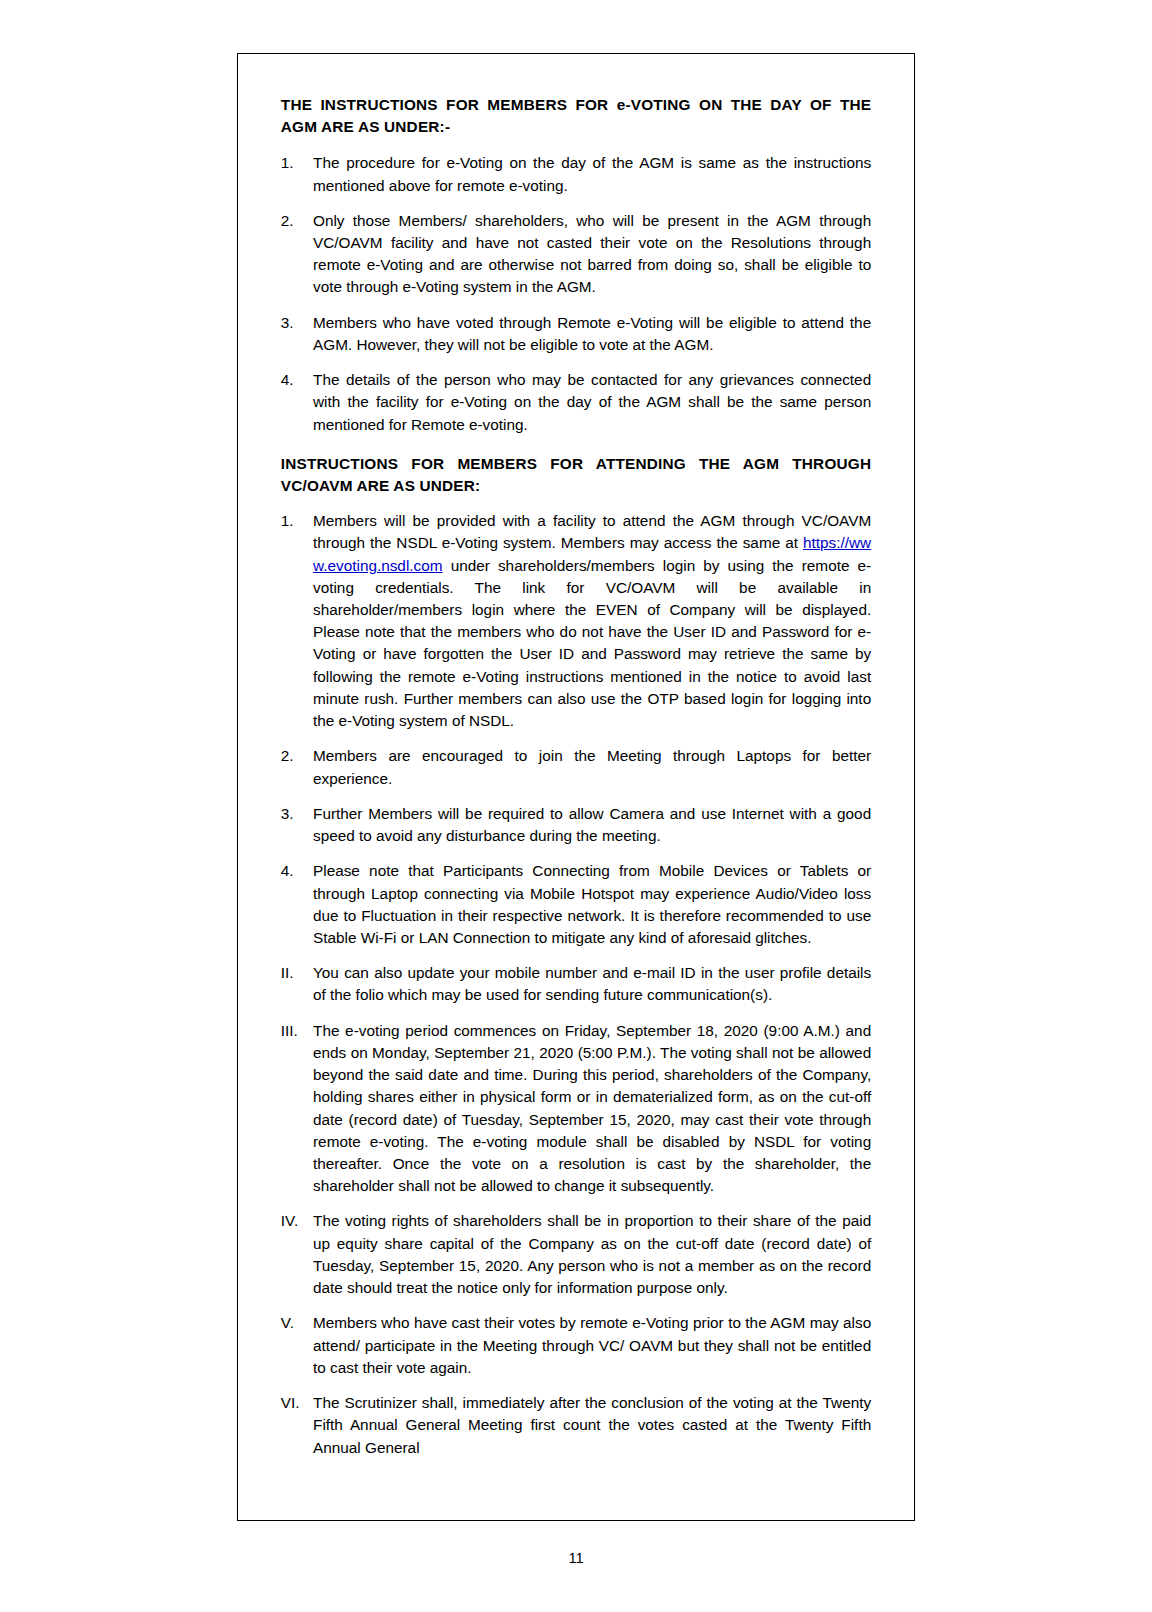THE INSTRUCTIONS FOR MEMBERS FOR e-VOTING ON THE DAY OF THE AGM ARE AS UNDER:-
1. The procedure for e-Voting on the day of the AGM is same as the instructions mentioned above for remote e-voting.
2. Only those Members/ shareholders, who will be present in the AGM through VC/OAVM facility and have not casted their vote on the Resolutions through remote e-Voting and are otherwise not barred from doing so, shall be eligible to vote through e-Voting system in the AGM.
3. Members who have voted through Remote e-Voting will be eligible to attend the AGM. However, they will not be eligible to vote at the AGM.
4. The details of the person who may be contacted for any grievances connected with the facility for e-Voting on the day of the AGM shall be the same person mentioned for Remote e-voting.
INSTRUCTIONS FOR MEMBERS FOR ATTENDING THE AGM THROUGH VC/OAVM ARE AS UNDER:
1. Members will be provided with a facility to attend the AGM through VC/OAVM through the NSDL e-Voting system. Members may access the same at https://www.evoting.nsdl.com under shareholders/members login by using the remote e-voting credentials. The link for VC/OAVM will be available in shareholder/members login where the EVEN of Company will be displayed. Please note that the members who do not have the User ID and Password for e-Voting or have forgotten the User ID and Password may retrieve the same by following the remote e-Voting instructions mentioned in the notice to avoid last minute rush. Further members can also use the OTP based login for logging into the e-Voting system of NSDL.
2. Members are encouraged to join the Meeting through Laptops for better experience.
3. Further Members will be required to allow Camera and use Internet with a good speed to avoid any disturbance during the meeting.
4. Please note that Participants Connecting from Mobile Devices or Tablets or through Laptop connecting via Mobile Hotspot may experience Audio/Video loss due to Fluctuation in their respective network. It is therefore recommended to use Stable Wi-Fi or LAN Connection to mitigate any kind of aforesaid glitches.
II. You can also update your mobile number and e-mail ID in the user profile details of the folio which may be used for sending future communication(s).
III. The e-voting period commences on Friday, September 18, 2020 (9:00 A.M.) and ends on Monday, September 21, 2020 (5:00 P.M.). The voting shall not be allowed beyond the said date and time. During this period, shareholders of the Company, holding shares either in physical form or in dematerialized form, as on the cut-off date (record date) of Tuesday, September 15, 2020, may cast their vote through remote e-voting. The e-voting module shall be disabled by NSDL for voting thereafter. Once the vote on a resolution is cast by the shareholder, the shareholder shall not be allowed to change it subsequently.
IV. The voting rights of shareholders shall be in proportion to their share of the paid up equity share capital of the Company as on the cut-off date (record date) of Tuesday, September 15, 2020. Any person who is not a member as on the record date should treat the notice only for information purpose only.
V. Members who have cast their votes by remote e-Voting prior to the AGM may also attend/ participate in the Meeting through VC/ OAVM but they shall not be entitled to cast their vote again.
VI. The Scrutinizer shall, immediately after the conclusion of the voting at the Twenty Fifth Annual General Meeting first count the votes casted at the Twenty Fifth Annual General
11